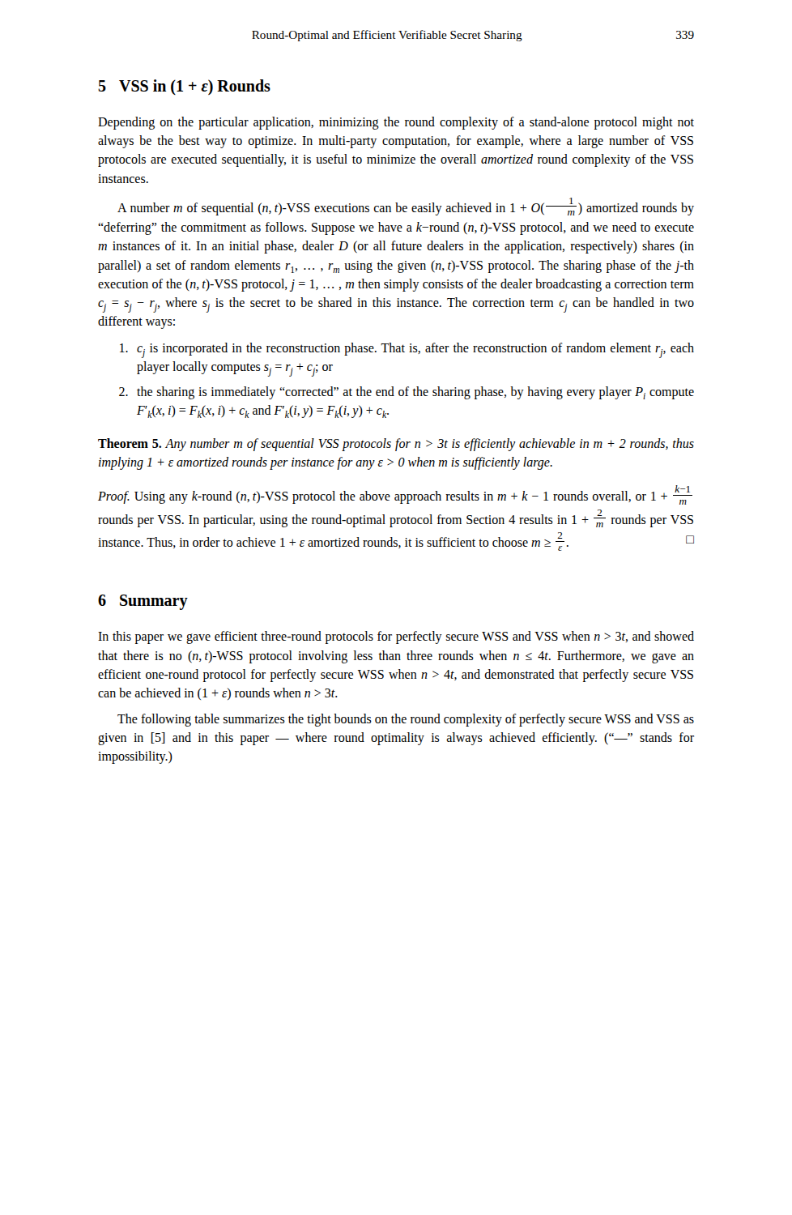Round-Optimal and Efficient Verifiable Secret Sharing 339
5 VSS in (1 + ε) Rounds
Depending on the particular application, minimizing the round complexity of a stand-alone protocol might not always be the best way to optimize. In multi-party computation, for example, where a large number of VSS protocols are executed sequentially, it is useful to minimize the overall amortized round complexity of the VSS instances.
A number m of sequential (n, t)-VSS executions can be easily achieved in 1 + O(1 m) amortized rounds by “deferring” the commitment as follows. Suppose we have a k−round (n, t)-VSS protocol, and we need to execute m instances of it. In an initial phase, dealer D (or all future dealers in the application, respectively) shares (in parallel) a set of random elements r1, … , rm using the given (n, t)-VSS protocol. The sharing phase of the j-th execution of the (n, t)-VSS protocol, j = 1, … , m then simply consists of the dealer broadcasting a correction term cj = sj − rj, where sj is the secret to be shared in this instance. The correction term cj can be handled in two different ways:
cj is incorporated in the reconstruction phase. That is, after the reconstruction of random element rj, each player locally computes sj = rj + cj; or
the sharing is immediately “corrected” at the end of the sharing phase, by having every player Pi compute F′k(x, i) = Fk(x, i) + ck and F′k(i, y) = Fk(i, y) + ck.
Theorem 5. Any number m of sequential VSS protocols for n > 3t is efficiently achievable in m + 2 rounds, thus implying 1 + ε amortized rounds per instance for any ε > 0 when m is sufficiently large.
Proof. Using any k-round (n, t)-VSS protocol the above approach results in m + k − 1 rounds overall, or 1 + k−1 m rounds per VSS. In particular, using the round-optimal protocol from Section 4 results in 1 + 2 m rounds per VSS instance. Thus, in order to achieve 1 + ε amortized rounds, it is sufficient to choose m ≥ 2 ε. □
6 Summary
In this paper we gave efficient three-round protocols for perfectly secure WSS and VSS when n > 3t, and showed that there is no (n, t)-WSS protocol involving less than three rounds when n ≤ 4t. Furthermore, we gave an efficient one-round protocol for perfectly secure WSS when n > 4t, and demonstrated that perfectly secure VSS can be achieved in (1 + ε) rounds when n > 3t.
The following table summarizes the tight bounds on the round complexity of perfectly secure WSS and VSS as given in [5] and in this paper — where round optimality is always achieved efficiently. (“—” stands for impossibility.)